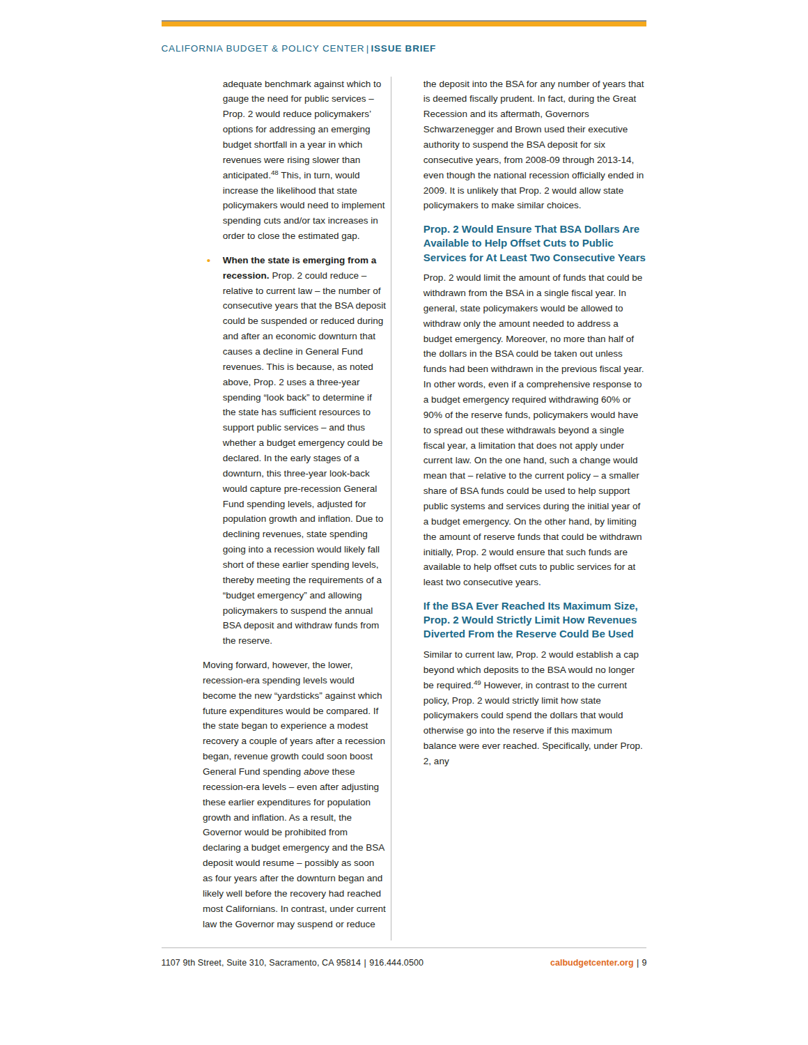CALIFORNIA BUDGET & POLICY CENTER|ISSUE BRIEF
adequate benchmark against which to gauge the need for public services – Prop. 2 would reduce policymakers’ options for addressing an emerging budget shortfall in a year in which revenues were rising slower than anticipated.48 This, in turn, would increase the likelihood that state policymakers would need to implement spending cuts and/or tax increases in order to close the estimated gap.
When the state is emerging from a recession. Prop. 2 could reduce – relative to current law – the number of consecutive years that the BSA deposit could be suspended or reduced during and after an economic downturn that causes a decline in General Fund revenues. This is because, as noted above, Prop. 2 uses a three-year spending “look back” to determine if the state has sufficient resources to support public services – and thus whether a budget emergency could be declared. In the early stages of a downturn, this three-year look-back would capture pre-recession General Fund spending levels, adjusted for population growth and inflation. Due to declining revenues, state spending going into a recession would likely fall short of these earlier spending levels, thereby meeting the requirements of a “budget emergency” and allowing policymakers to suspend the annual BSA deposit and withdraw funds from the reserve.
Moving forward, however, the lower, recession-era spending levels would become the new “yardsticks” against which future expenditures would be compared. If the state began to experience a modest recovery a couple of years after a recession began, revenue growth could soon boost General Fund spending above these recession-era levels – even after adjusting these earlier expenditures for population growth and inflation. As a result, the Governor would be prohibited from declaring a budget emergency and the BSA deposit would resume – possibly as soon as four years after the downturn began and likely well before the recovery had reached most Californians. In contrast, under current law the Governor may suspend or reduce
the deposit into the BSA for any number of years that is deemed fiscally prudent. In fact, during the Great Recession and its aftermath, Governors Schwarzenegger and Brown used their executive authority to suspend the BSA deposit for six consecutive years, from 2008-09 through 2013-14, even though the national recession officially ended in 2009. It is unlikely that Prop. 2 would allow state policymakers to make similar choices.
Prop. 2 Would Ensure That BSA Dollars Are Available to Help Offset Cuts to Public Services for At Least Two Consecutive Years
Prop. 2 would limit the amount of funds that could be withdrawn from the BSA in a single fiscal year. In general, state policymakers would be allowed to withdraw only the amount needed to address a budget emergency. Moreover, no more than half of the dollars in the BSA could be taken out unless funds had been withdrawn in the previous fiscal year. In other words, even if a comprehensive response to a budget emergency required withdrawing 60% or 90% of the reserve funds, policymakers would have to spread out these withdrawals beyond a single fiscal year, a limitation that does not apply under current law. On the one hand, such a change would mean that – relative to the current policy – a smaller share of BSA funds could be used to help support public systems and services during the initial year of a budget emergency. On the other hand, by limiting the amount of reserve funds that could be withdrawn initially, Prop. 2 would ensure that such funds are available to help offset cuts to public services for at least two consecutive years.
If the BSA Ever Reached Its Maximum Size, Prop. 2 Would Strictly Limit How Revenues Diverted From the Reserve Could Be Used
Similar to current law, Prop. 2 would establish a cap beyond which deposits to the BSA would no longer be required.49 However, in contrast to the current policy, Prop. 2 would strictly limit how state policymakers could spend the dollars that would otherwise go into the reserve if this maximum balance were ever reached. Specifically, under Prop. 2, any
1107 9th Street, Suite 310, Sacramento, CA 95814|916.444.0500
calbudgetcenter.org|9